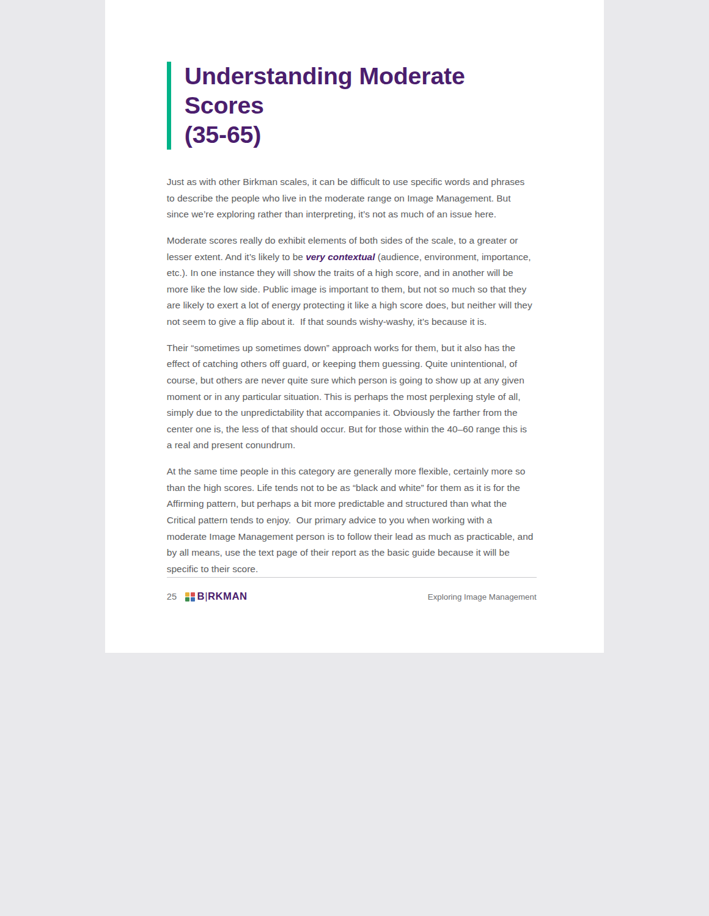Understanding Moderate Scores
(35-65)
Just as with other Birkman scales, it can be difficult to use specific words and phrases to describe the people who live in the moderate range on Image Management. But since we’re exploring rather than interpreting, it’s not as much of an issue here.
Moderate scores really do exhibit elements of both sides of the scale, to a greater or lesser extent. And it’s likely to be very contextual (audience, environment, importance, etc.). In one instance they will show the traits of a high score, and in another will be more like the low side. Public image is important to them, but not so much so that they are likely to exert a lot of energy protecting it like a high score does, but neither will they not seem to give a flip about it. If that sounds wishy-washy, it’s because it is.
Their “sometimes up sometimes down” approach works for them, but it also has the effect of catching others off guard, or keeping them guessing. Quite unintentional, of course, but others are never quite sure which person is going to show up at any given moment or in any particular situation. This is perhaps the most perplexing style of all, simply due to the unpredictability that accompanies it. Obviously the farther from the center one is, the less of that should occur. But for those within the 40–60 range this is a real and present conundrum.
At the same time people in this category are generally more flexible, certainly more so than the high scores. Life tends not to be as “black and white” for them as it is for the Affirming pattern, but perhaps a bit more predictable and structured than what the Critical pattern tends to enjoy. Our primary advice to you when working with a moderate Image Management person is to follow their lead as much as practicable, and by all means, use the text page of their report as the basic guide because it will be specific to their score.
25 B|RKMAN
Exploring Image Management